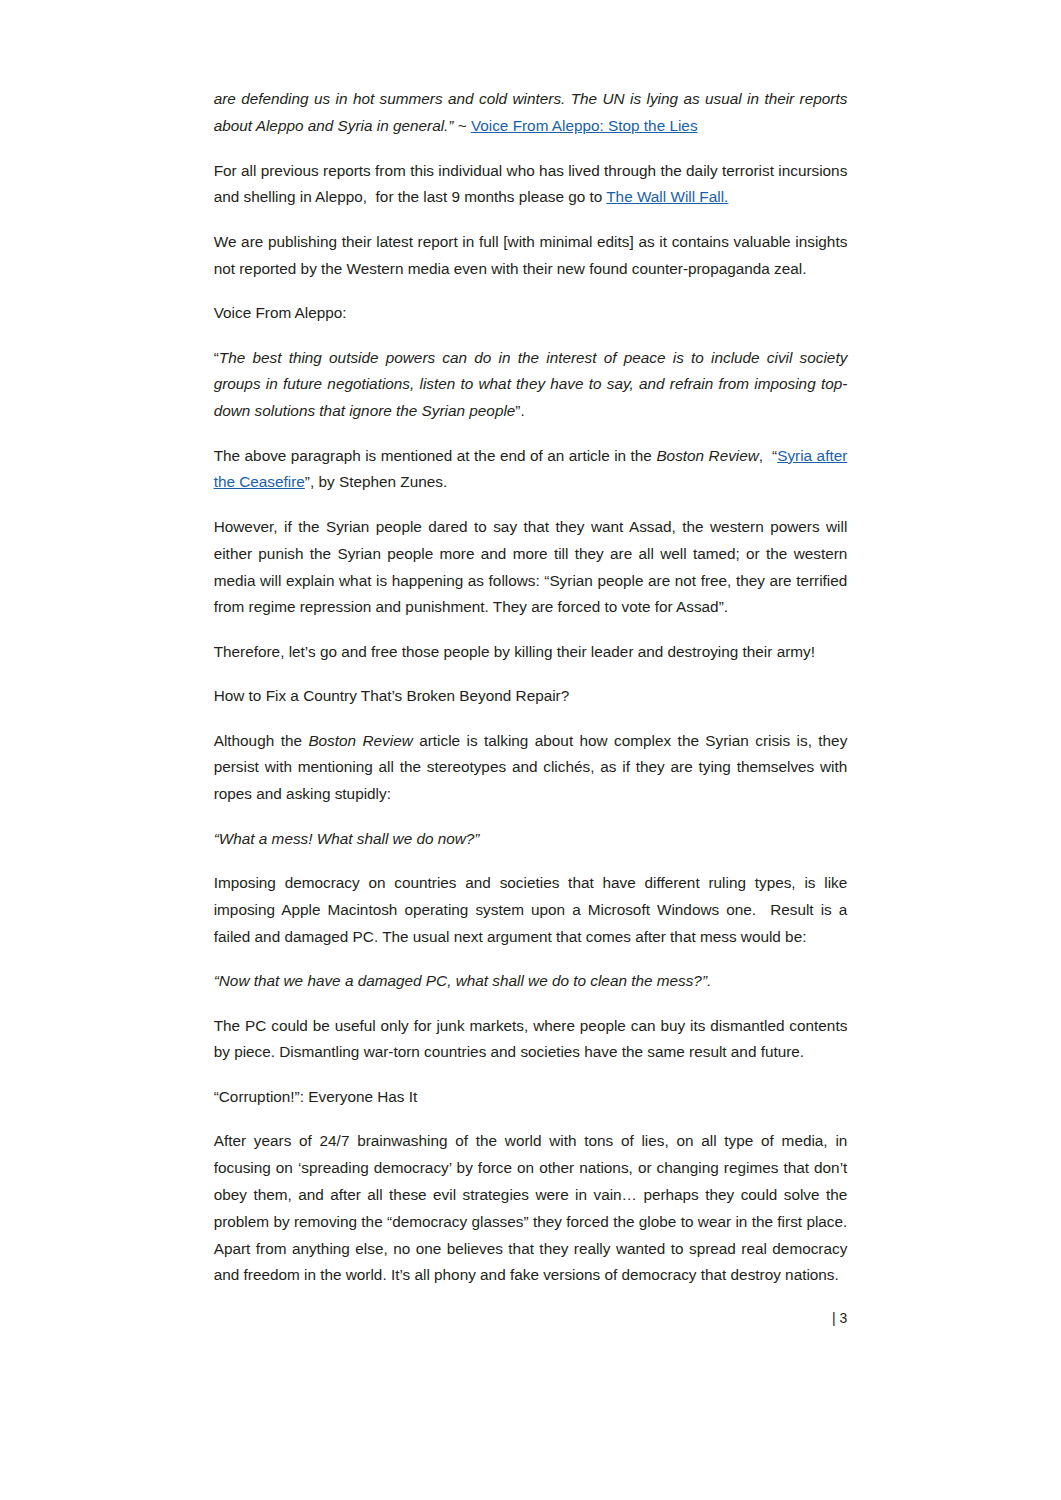are defending us in hot summers and cold winters. The UN is lying as usual in their reports about Aleppo and Syria in general.” ~ Voice From Aleppo: Stop the Lies
For all previous reports from this individual who has lived through the daily terrorist incursions and shelling in Aleppo, for the last 9 months please go to The Wall Will Fall.
We are publishing their latest report in full [with minimal edits] as it contains valuable insights not reported by the Western media even with their new found counter-propaganda zeal.
Voice From Aleppo:
“The best thing outside powers can do in the interest of peace is to include civil society groups in future negotiations, listen to what they have to say, and refrain from imposing top-down solutions that ignore the Syrian people”.
The above paragraph is mentioned at the end of an article in the Boston Review, “Syria after the Ceasefire”, by Stephen Zunes.
However, if the Syrian people dared to say that they want Assad, the western powers will either punish the Syrian people more and more till they are all well tamed; or the western media will explain what is happening as follows: “Syrian people are not free, they are terrified from regime repression and punishment. They are forced to vote for Assad”.
Therefore, let’s go and free those people by killing their leader and destroying their army!
How to Fix a Country That’s Broken Beyond Repair?
Although the Boston Review article is talking about how complex the Syrian crisis is, they persist with mentioning all the stereotypes and clichés, as if they are tying themselves with ropes and asking stupidly:
“What a mess! What shall we do now?”
Imposing democracy on countries and societies that have different ruling types, is like imposing Apple Macintosh operating system upon a Microsoft Windows one. Result is a failed and damaged PC. The usual next argument that comes after that mess would be:
“Now that we have a damaged PC, what shall we do to clean the mess?”.
The PC could be useful only for junk markets, where people can buy its dismantled contents by piece. Dismantling war-torn countries and societies have the same result and future.
“Corruption!”: Everyone Has It
After years of 24/7 brainwashing of the world with tons of lies, on all type of media, in focusing on ‘spreading democracy’ by force on other nations, or changing regimes that don’t obey them, and after all these evil strategies were in vain… perhaps they could solve the problem by removing the “democracy glasses” they forced the globe to wear in the first place. Apart from anything else, no one believes that they really wanted to spread real democracy and freedom in the world. It’s all phony and fake versions of democracy that destroy nations.
| 3